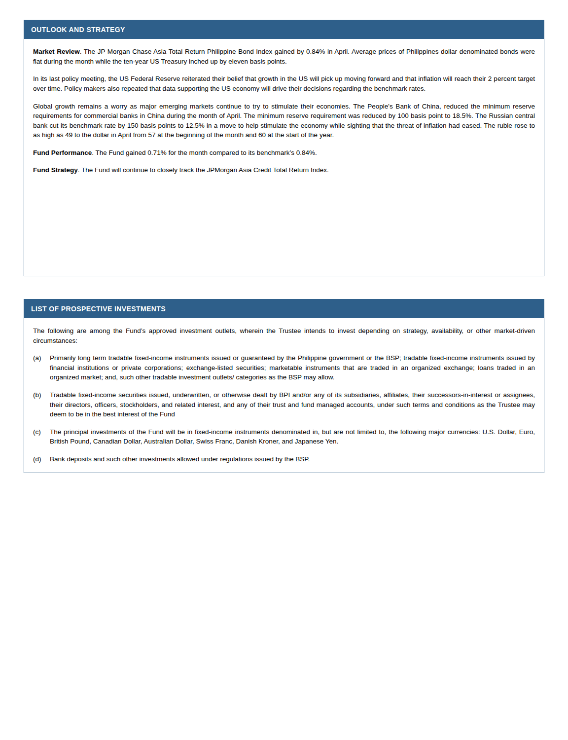OUTLOOK AND STRATEGY
Market Review. The JP Morgan Chase Asia Total Return Philippine Bond Index gained by 0.84% in April. Average prices of Philippines dollar denominated bonds were flat during the month while the ten-year US Treasury inched up by eleven basis points.
In its last policy meeting, the US Federal Reserve reiterated their belief that growth in the US will pick up moving forward and that inflation will reach their 2 percent target over time. Policy makers also repeated that data supporting the US economy will drive their decisions regarding the benchmark rates.
Global growth remains a worry as major emerging markets continue to try to stimulate their economies. The People's Bank of China, reduced the minimum reserve requirements for commercial banks in China during the month of April. The minimum reserve requirement was reduced by 100 basis point to 18.5%. The Russian central bank cut its benchmark rate by 150 basis points to 12.5% in a move to help stimulate the economy while sighting that the threat of inflation had eased. The ruble rose to as high as 49 to the dollar in April from 57 at the beginning of the month and 60 at the start of the year.
Fund Performance. The Fund gained 0.71% for the month compared to its benchmark’s 0.84%.
Fund Strategy. The Fund will continue to closely track the JPMorgan Asia Credit Total Return Index.
LIST OF PROSPECTIVE INVESTMENTS
The following are among the Fund’s approved investment outlets, wherein the Trustee intends to invest depending on strategy, availability, or other market-driven circumstances:
(a) Primarily long term tradable fixed-income instruments issued or guaranteed by the Philippine government or the BSP; tradable fixed-income instruments issued by financial institutions or private corporations; exchange-listed securities; marketable instruments that are traded in an organized exchange; loans traded in an organized market; and, such other tradable investment outlets/ categories as the BSP may allow.
(b) Tradable fixed-income securities issued, underwritten, or otherwise dealt by BPI and/or any of its subsidiaries, affiliates, their successors-in-interest or assignees, their directors, officers, stockholders, and related interest, and any of their trust and fund managed accounts, under such terms and conditions as the Trustee may deem to be in the best interest of the Fund
(c) The principal investments of the Fund will be in fixed-income instruments denominated in, but are not limited to, the following major currencies: U.S. Dollar, Euro, British Pound, Canadian Dollar, Australian Dollar, Swiss Franc, Danish Kroner, and Japanese Yen.
(d) Bank deposits and such other investments allowed under regulations issued by the BSP.